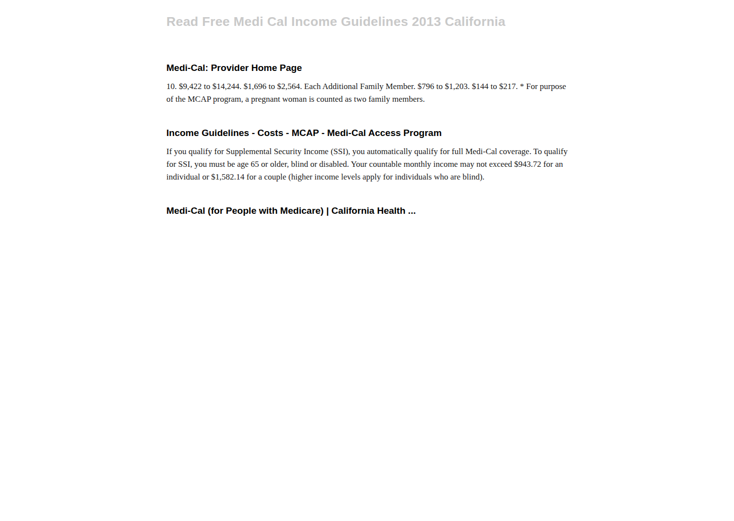Read Free Medi Cal Income Guidelines 2013 California
Medi-Cal: Provider Home Page
10. $9,422 to $14,244. $1,696 to $2,564. Each Additional Family Member. $796 to $1,203. $144 to $217. * For purpose of the MCAP program, a pregnant woman is counted as two family members.
Income Guidelines - Costs - MCAP - Medi-Cal Access Program
If you qualify for Supplemental Security Income (SSI), you automatically qualify for full Medi-Cal coverage. To qualify for SSI, you must be age 65 or older, blind or disabled. Your countable monthly income may not exceed $943.72 for an individual or $1,582.14 for a couple (higher income levels apply for individuals who are blind).
Medi-Cal (for People with Medicare) | California Health ...